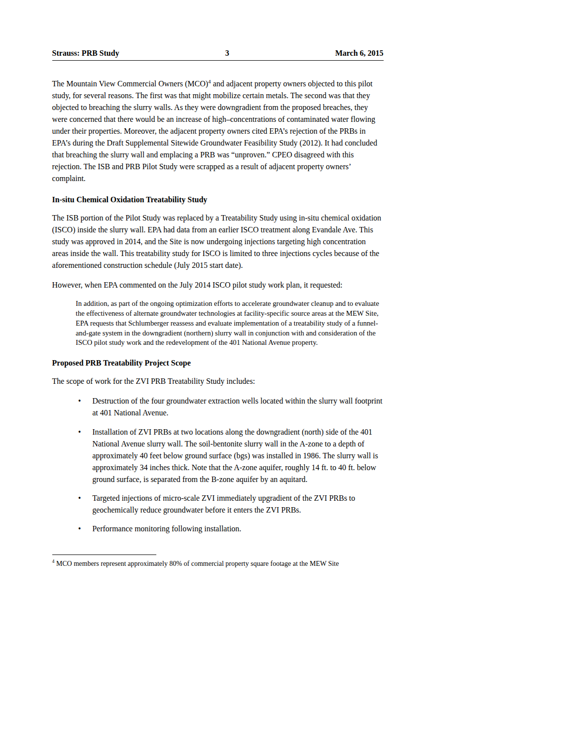Strauss: PRB Study 3 March 6, 2015
The Mountain View Commercial Owners (MCO)4 and adjacent property owners objected to this pilot study, for several reasons. The first was that might mobilize certain metals. The second was that they objected to breaching the slurry walls. As they were downgradient from the proposed breaches, they were concerned that there would be an increase of high–concentrations of contaminated water flowing under their properties. Moreover, the adjacent property owners cited EPA’s rejection of the PRBs in EPA’s during the Draft Supplemental Sitewide Groundwater Feasibility Study (2012). It had concluded that breaching the slurry wall and emplacing a PRB was “unproven.” CPEO disagreed with this rejection. The ISB and PRB Pilot Study were scrapped as a result of adjacent property owners’ complaint.
In-situ Chemical Oxidation Treatability Study
The ISB portion of the Pilot Study was replaced by a Treatability Study using in-situ chemical oxidation (ISCO) inside the slurry wall. EPA had data from an earlier ISCO treatment along Evandale Ave. This study was approved in 2014, and the Site is now undergoing injections targeting high concentration areas inside the wall. This treatability study for ISCO is limited to three injections cycles because of the aforementioned construction schedule (July 2015 start date).
However, when EPA commented on the July 2014 ISCO pilot study work plan, it requested:
In addition, as part of the ongoing optimization efforts to accelerate groundwater cleanup and to evaluate the effectiveness of alternate groundwater technologies at facility-specific source areas at the MEW Site, EPA requests that Schlumberger reassess and evaluate implementation of a treatability study of a funnel-and-gate system in the downgradient (northern) slurry wall in conjunction with and consideration of the ISCO pilot study work and the redevelopment of the 401 National Avenue property.
Proposed PRB Treatability Project Scope
The scope of work for the ZVI PRB Treatability Study includes:
Destruction of the four groundwater extraction wells located within the slurry wall footprint at 401 National Avenue.
Installation of ZVI PRBs at two locations along the downgradient (north) side of the 401 National Avenue slurry wall. The soil-bentonite slurry wall in the A-zone to a depth of approximately 40 feet below ground surface (bgs) was installed in 1986. The slurry wall is approximately 34 inches thick. Note that the A-zone aquifer, roughly 14 ft. to 40 ft. below ground surface, is separated from the B-zone aquifer by an aquitard.
Targeted injections of micro-scale ZVI immediately upgradient of the ZVI PRBs to geochemically reduce groundwater before it enters the ZVI PRBs.
Performance monitoring following installation.
4 MCO members represent approximately 80% of commercial property square footage at the MEW Site